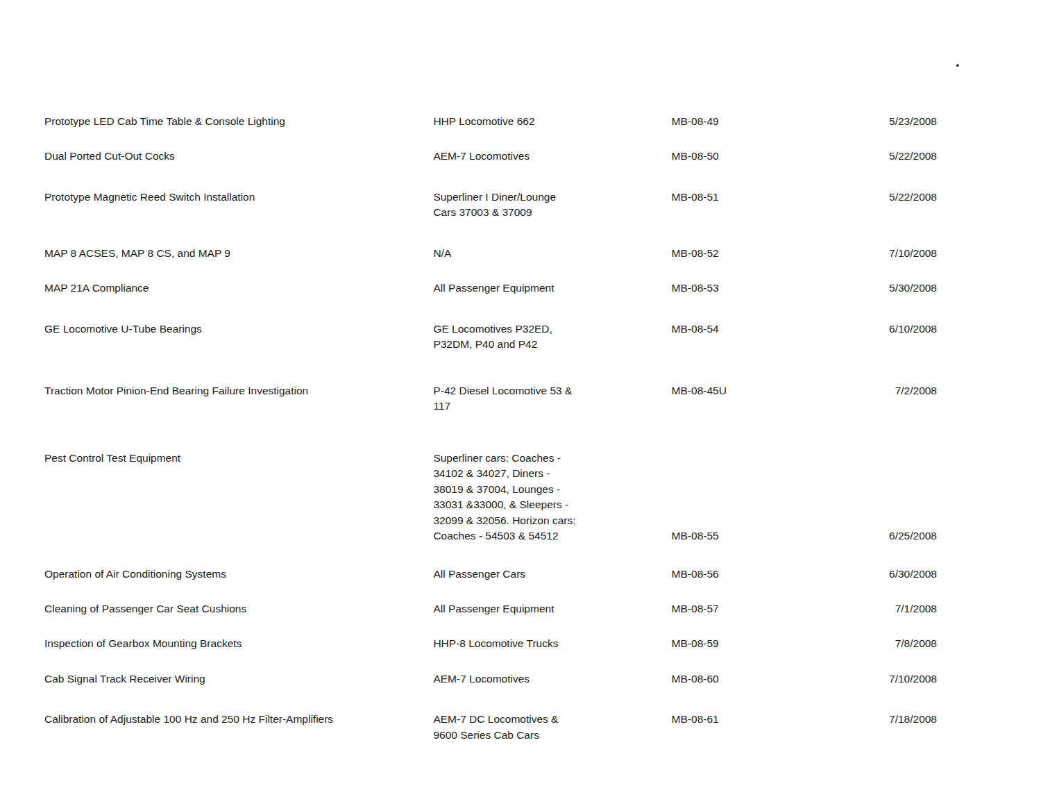•
| Prototype LED Cab Time Table & Console Lighting | HHP Locomotive 662 | MB-08-49 | 5/23/2008 |
| Dual Ported Cut-Out Cocks | AEM-7 Locomotives | MB-08-50 | 5/22/2008 |
| Prototype Magnetic Reed Switch Installation | Superliner I Diner/Lounge Cars 37003 & 37009 | MB-08-51 | 5/22/2008 |
| MAP 8 ACSES, MAP 8 CS, and MAP 9 | N/A | MB-08-52 | 7/10/2008 |
| MAP 21A Compliance | All Passenger Equipment | MB-08-53 | 5/30/2008 |
| GE Locomotive U-Tube Bearings | GE Locomotives P32ED, P32DM, P40 and P42 | MB-08-54 | 6/10/2008 |
| Traction Motor Pinion-End Bearing Failure Investigation | P-42 Diesel Locomotive 53 & 117 | MB-08-45U | 7/2/2008 |
| Pest Control Test Equipment | Superliner cars: Coaches - 34102 & 34027, Diners - 38019 & 37004, Lounges - 33031 &33000, & Sleepers - 32099 & 32056. Horizon cars: Coaches - 54503 & 54512 | MB-08-55 | 6/25/2008 |
| Operation of Air Conditioning Systems | All Passenger Cars | MB-08-56 | 6/30/2008 |
| Cleaning of Passenger Car Seat Cushions | All Passenger Equipment | MB-08-57 | 7/1/2008 |
| Inspection of Gearbox Mounting Brackets | HHP-8 Locomotive Trucks | MB-08-59 | 7/8/2008 |
| Cab Signal Track Receiver Wiring | AEM-7 Locomotives | MB-08-60 | 7/10/2008 |
| Calibration of Adjustable 100 Hz and 250 Hz Filter-Amplifiers | AEM-7 DC Locomotives & 9600 Series Cab Cars | MB-08-61 | 7/18/2008 |